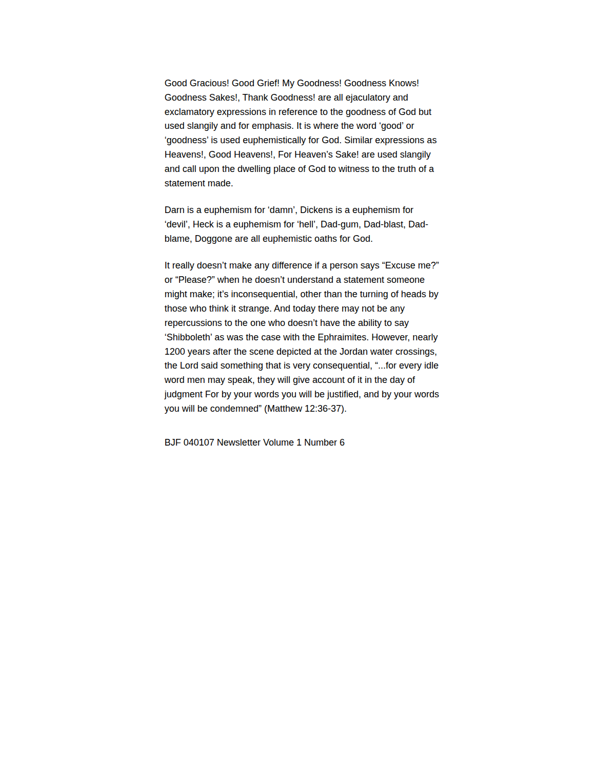Good Gracious! Good Grief! My Goodness! Goodness Knows! Goodness Sakes!, Thank Goodness! are all ejaculatory and exclamatory expressions in reference to the goodness of God but used slangily and for emphasis. It is where the word ‘good’ or ‘goodness’ is used euphemistically for God. Similar expressions as Heavens!, Good Heavens!, For Heaven’s Sake! are used slangily and call upon the dwelling place of God to witness to the truth of a statement made.
Darn is a euphemism for ‘damn’, Dickens is a euphemism for ‘devil’, Heck is a euphemism for ‘hell’, Dad-gum, Dad-blast, Dad-blame, Doggone are all euphemistic oaths for God.
It really doesn’t make any difference if a person says “Excuse me?” or “Please?” when he doesn’t understand a statement someone might make; it’s inconsequential, other than the turning of heads by those who think it strange. And today there may not be any repercussions to the one who doesn’t have the ability to say ‘Shibboleth’ as was the case with the Ephraimites. However, nearly 1200 years after the scene depicted at the Jordan water crossings, the Lord said something that is very consequential, “...for every idle word men may speak, they will give account of it in the day of judgment For by your words you will be justified, and by your words you will be condemned” (Matthew 12:36-37).
BJF 040107 Newsletter Volume 1 Number 6